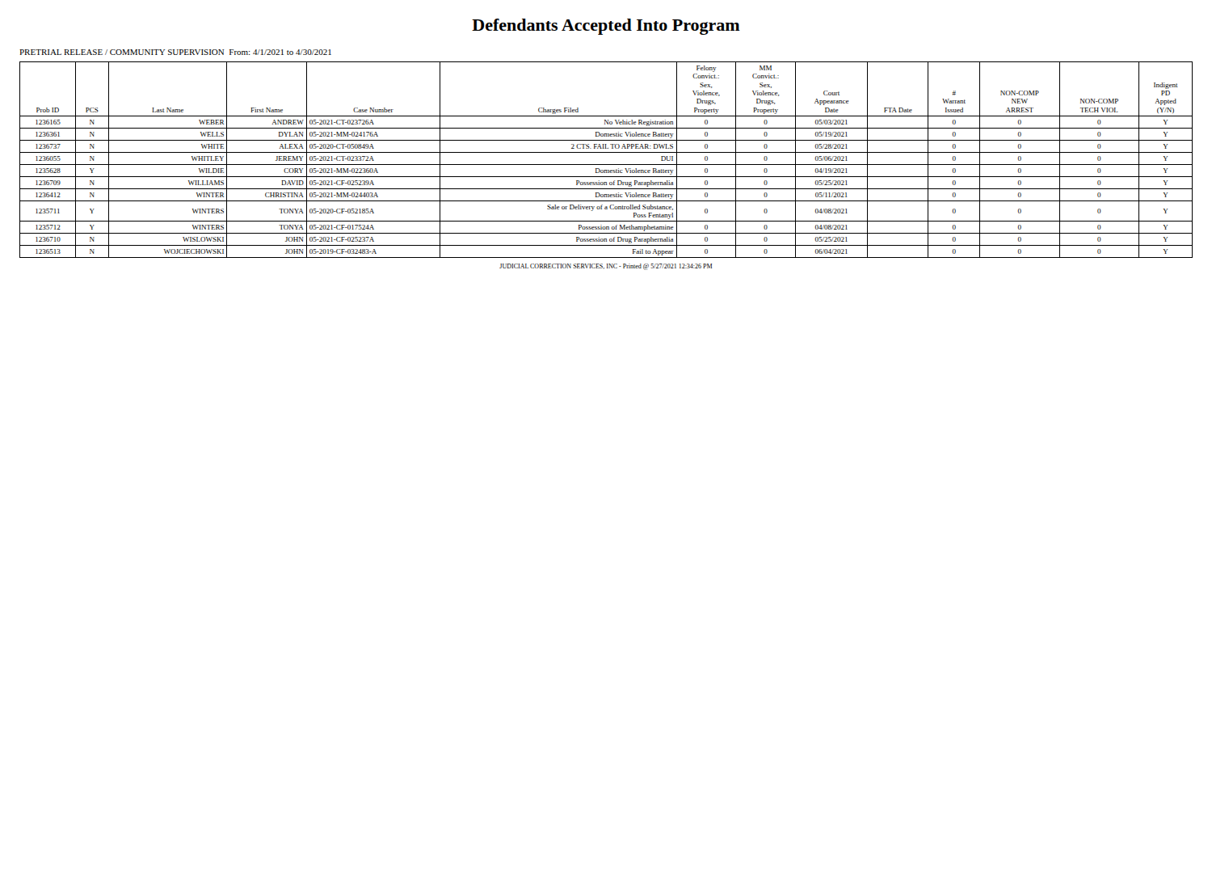Defendants Accepted Into Program
PRETRIAL RELEASE / COMMUNITY SUPERVISION From: 4/1/2021 to 4/30/2021
| Prob ID | PCS | Last Name | First Name | Case Number | Charges Filed | Felony Convict.: Sex, Violence, Drugs, Property | MM Convict.: Sex, Violence, Drugs, Property | Court Appearance Date | FTA Date | # Warrant Issued | NON-COMP NEW ARREST | NON-COMP TECH VIOL | Indigent PD Appted (Y/N) |
| --- | --- | --- | --- | --- | --- | --- | --- | --- | --- | --- | --- | --- | --- |
| 1236165 | N | WEBER | ANDREW | 05-2021-CT-023726A | No Vehicle Registration | 0 | 0 | 05/03/2021 | | 0 | 0 | 0 | Y |
| 1236361 | N | WELLS | DYLAN | 05-2021-MM-024176A | Domestic Violence Battery | 0 | 0 | 05/19/2021 | | 0 | 0 | 0 | Y |
| 1236737 | N | WHITE | ALEXA | 05-2020-CT-050849A | 2 CTS. FAIL TO APPEAR: DWLS | 0 | 0 | 05/28/2021 | | 0 | 0 | 0 | Y |
| 1236055 | N | WHITLEY | JEREMY | 05-2021-CT-023372A | DUI | 0 | 0 | 05/06/2021 | | 0 | 0 | 0 | Y |
| 1235628 | Y | WILDIE | CORY | 05-2021-MM-022360A | Domestic Violence Battery | 0 | 0 | 04/19/2021 | | 0 | 0 | 0 | Y |
| 1236709 | N | WILLIAMS | DAVID | 05-2021-CF-025239A | Possession of Drug Paraphernalia | 0 | 0 | 05/25/2021 | | 0 | 0 | 0 | Y |
| 1236412 | N | WINTER | CHRISTINA | 05-2021-MM-024403A | Domestic Violence Battery | 0 | 0 | 05/11/2021 | | 0 | 0 | 0 | Y |
| 1235711 | Y | WINTERS | TONYA | 05-2020-CF-052185A | Sale or Delivery of a Controlled Substance, Poss Fentanyl | 0 | 0 | 04/08/2021 | | 0 | 0 | 0 | Y |
| 1235712 | Y | WINTERS | TONYA | 05-2021-CF-017524A | Possession of Methamphetamine | 0 | 0 | 04/08/2021 | | 0 | 0 | 0 | Y |
| 1236710 | N | WISLOWSKI | JOHN | 05-2021-CF-025237A | Possession of Drug Paraphernalia | 0 | 0 | 05/25/2021 | | 0 | 0 | 0 | Y |
| 1236513 | N | WOJCIECHOWSKI | JOHN | 05-2019-CF-032483-A | Fail to Appear | 0 | 0 | 06/04/2021 | | 0 | 0 | 0 | Y |
| JUDICIAL CORRECTION SERVICES, INC - Printed @ 5/27/2021 12:34:26 PM |